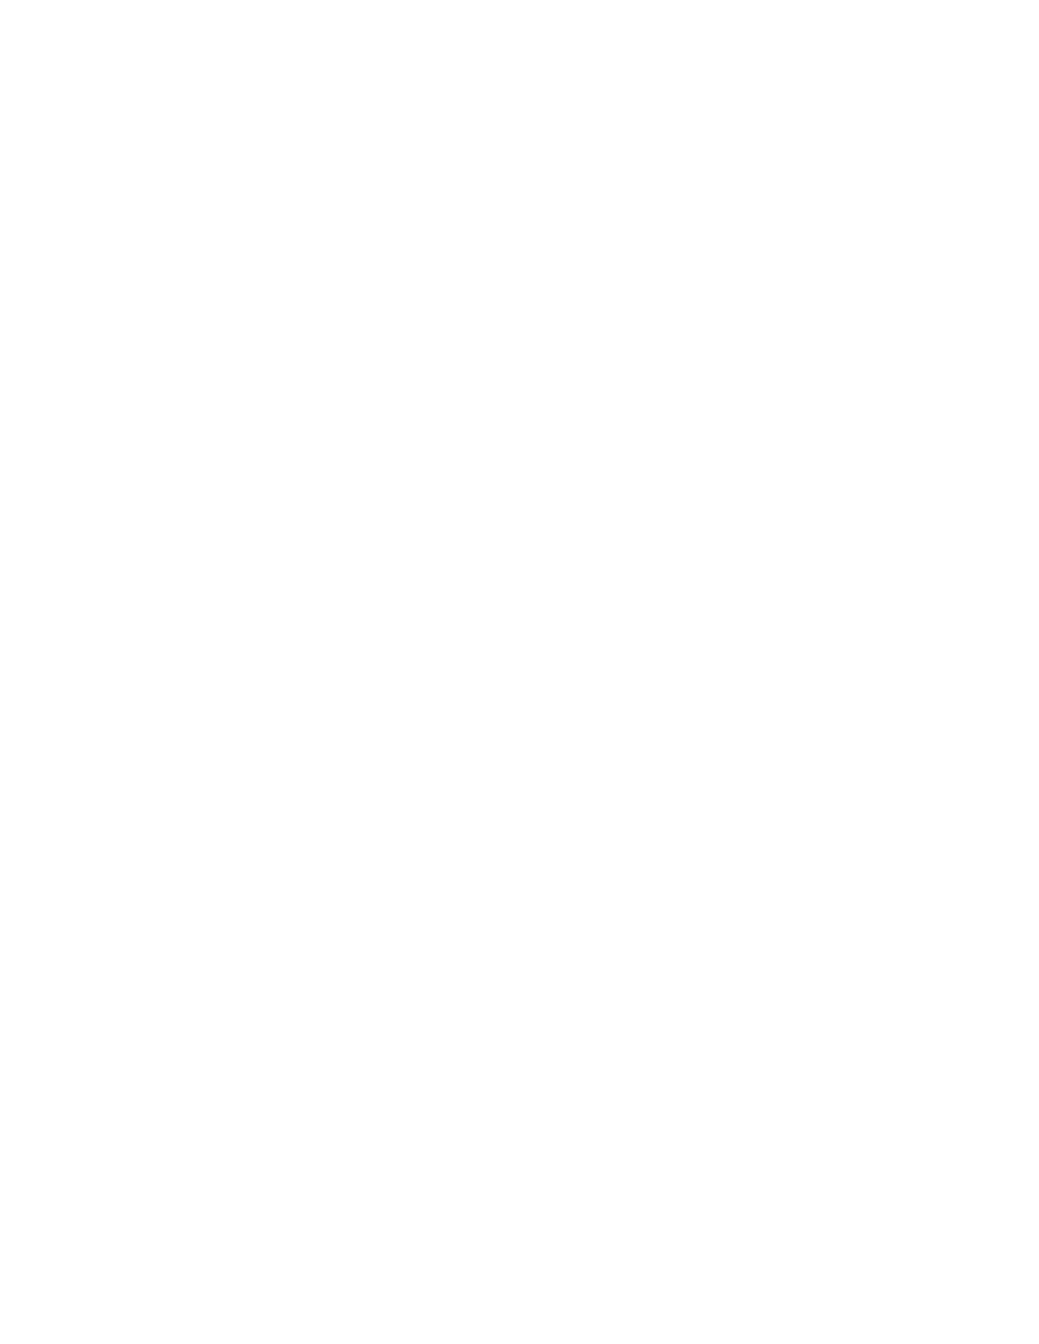EASTERN DISTRICT of CALIFORNIA
501 I Street, Suite 10-100 Sacramento, CA 95814
JUSTICE.GOV/USAO
Home
En Español
About
The District
The Office
News
Press Releases
2009 Archive
Meet the U.S. Attorney
Divisions
Civil Division
Criminal Division
Programs
Outreach
Hate Crimes
Task Forces
LECC
PSC
More...
Jobs
FAQ
Contact Us
Telephone
Mail
Webmaster
Site Map
Accessibility
FOIA
Privacy Policy
Legal Policies & Disclaimers
Justice.gov
USA.gov
From Article at GetOutOfDebt.org